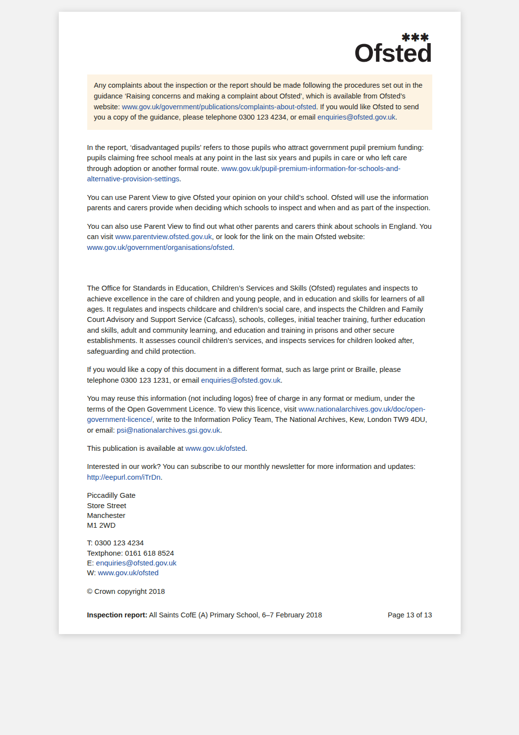✱✱✱
Ofsted
Any complaints about the inspection or the report should be made following the procedures set out in the guidance ‘Raising concerns and making a complaint about Ofsted’, which is available from Ofsted’s website: www.gov.uk/government/publications/complaints-about-ofsted. If you would like Ofsted to send you a copy of the guidance, please telephone 0300 123 4234, or email enquiries@ofsted.gov.uk.
In the report, ‘disadvantaged pupils’ refers to those pupils who attract government pupil premium funding: pupils claiming free school meals at any point in the last six years and pupils in care or who left care through adoption or another formal route. www.gov.uk/pupil-premium-information-for-schools-and-alternative-provision-settings.
You can use Parent View to give Ofsted your opinion on your child’s school. Ofsted will use the information parents and carers provide when deciding which schools to inspect and when and as part of the inspection.
You can also use Parent View to find out what other parents and carers think about schools in England. You can visit www.parentview.ofsted.gov.uk, or look for the link on the main Ofsted website: www.gov.uk/government/organisations/ofsted.
The Office for Standards in Education, Children’s Services and Skills (Ofsted) regulates and inspects to achieve excellence in the care of children and young people, and in education and skills for learners of all ages. It regulates and inspects childcare and children’s social care, and inspects the Children and Family Court Advisory and Support Service (Cafcass), schools, colleges, initial teacher training, further education and skills, adult and community learning, and education and training in prisons and other secure establishments. It assesses council children’s services, and inspects services for children looked after, safeguarding and child protection.
If you would like a copy of this document in a different format, such as large print or Braille, please telephone 0300 123 1231, or email enquiries@ofsted.gov.uk.
You may reuse this information (not including logos) free of charge in any format or medium, under the terms of the Open Government Licence. To view this licence, visit www.nationalarchives.gov.uk/doc/open-government-licence/, write to the Information Policy Team, The National Archives, Kew, London TW9 4DU, or email: psi@nationalarchives.gsi.gov.uk.
This publication is available at www.gov.uk/ofsted.
Interested in our work? You can subscribe to our monthly newsletter for more information and updates: http://eepurl.com/iTrDn.
Piccadilly Gate
Store Street
Manchester
M1 2WD
T: 0300 123 4234
Textphone: 0161 618 8524
E: enquiries@ofsted.gov.uk
W: www.gov.uk/ofsted
© Crown copyright 2018
Inspection report: All Saints CofE (A) Primary School, 6–7 February 2018
Page 13 of 13